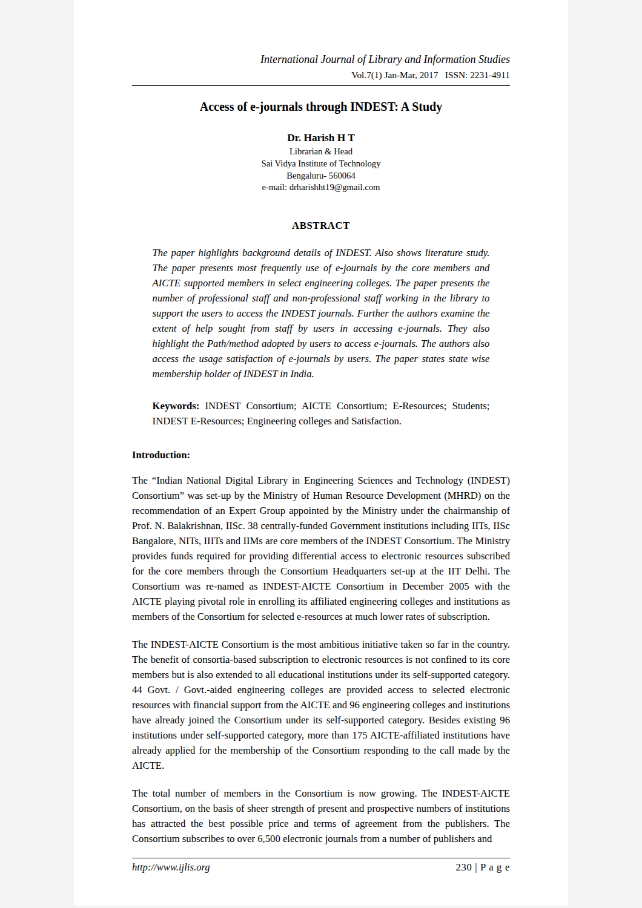International Journal of Library and Information Studies
Vol.7(1) Jan-Mar, 2017 ISSN: 2231-4911
Access of e-journals through INDEST: A Study
Dr. Harish H T Librarian & Head Sai Vidya Institute of Technology Bengaluru- 560064 e-mail: drharishht19@gmail.com
ABSTRACT
The paper highlights background details of INDEST. Also shows literature study. The paper presents most frequently use of e-journals by the core members and AICTE supported members in select engineering colleges. The paper presents the number of professional staff and non-professional staff working in the library to support the users to access the INDEST journals. Further the authors examine the extent of help sought from staff by users in accessing e-journals. They also highlight the Path/method adopted by users to access e-journals. The authors also access the usage satisfaction of e-journals by users. The paper states state wise membership holder of INDEST in India.
Keywords: INDEST Consortium; AICTE Consortium; E-Resources; Students; INDEST E-Resources; Engineering colleges and Satisfaction.
Introduction:
The “Indian National Digital Library in Engineering Sciences and Technology (INDEST) Consortium” was set-up by the Ministry of Human Resource Development (MHRD) on the recommendation of an Expert Group appointed by the Ministry under the chairmanship of Prof. N. Balakrishnan, IISc. 38 centrally-funded Government institutions including IITs, IISc Bangalore, NITs, IIITs and IIMs are core members of the INDEST Consortium. The Ministry provides funds required for providing differential access to electronic resources subscribed for the core members through the Consortium Headquarters set-up at the IIT Delhi. The Consortium was re-named as INDEST-AICTE Consortium in December 2005 with the AICTE playing pivotal role in enrolling its affiliated engineering colleges and institutions as members of the Consortium for selected e-resources at much lower rates of subscription.
The INDEST-AICTE Consortium is the most ambitious initiative taken so far in the country. The benefit of consortia-based subscription to electronic resources is not confined to its core members but is also extended to all educational institutions under its self-supported category. 44 Govt. / Govt.-aided engineering colleges are provided access to selected electronic resources with financial support from the AICTE and 96 engineering colleges and institutions have already joined the Consortium under its self-supported category. Besides existing 96 institutions under self-supported category, more than 175 AICTE-affiliated institutions have already applied for the membership of the Consortium responding to the call made by the AICTE.
The total number of members in the Consortium is now growing. The INDEST-AICTE Consortium, on the basis of sheer strength of present and prospective numbers of institutions has attracted the best possible price and terms of agreement from the publishers. The Consortium subscribes to over 6,500 electronic journals from a number of publishers and
http://www.ijlis.org 230 | P a g e